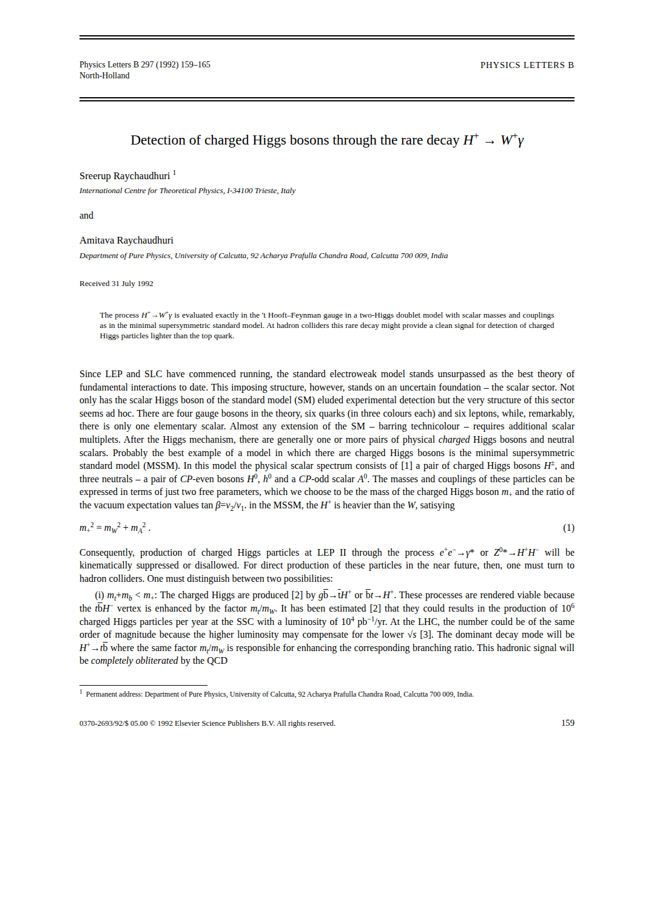Physics Letters B 297 (1992) 159–165
North-Holland
PHYSICS LETTERS B
Detection of charged Higgs bosons through the rare decay H+ → W+γ
Sreerup Raychaudhuri 1
International Centre for Theoretical Physics, I-34100 Trieste, Italy
and
Amitava Raychaudhuri
Department of Pure Physics, University of Calcutta, 92 Acharya Prafulla Chandra Road, Calcutta 700 009, India
Received 31 July 1992
The process H+→W+γ is evaluated exactly in the 't Hooft–Feynman gauge in a two-Higgs doublet model with scalar masses and couplings as in the minimal supersymmetric standard model. At hadron colliders this rare decay might provide a clean signal for detection of charged Higgs particles lighter than the top quark.
Since LEP and SLC have commenced running, the standard electroweak model stands unsurpassed as the best theory of fundamental interactions to date. This imposing structure, however, stands on an uncertain foundation – the scalar sector. Not only has the scalar Higgs boson of the standard model (SM) eluded experimental detection but the very structure of this sector seems ad hoc. There are four gauge bosons in the theory, six quarks (in three colours each) and six leptons, while, remarkably, there is only one elementary scalar. Almost any extension of the SM – barring technicolour – requires additional scalar multiplets. After the Higgs mechanism, there are generally one or more pairs of physical charged Higgs bosons and neutral scalars. Probably the best example of a model in which there are charged Higgs bosons is the minimal supersymmetric standard model (MSSM). In this model the physical scalar spectrum consists of [1] a pair of charged Higgs bosons H±, and three neutrals – a pair of CP-even bosons H0, h0 and a CP-odd scalar A0. The masses and couplings of these particles can be expressed in terms of just two free parameters, which we choose to be the mass of the charged Higgs boson m+ and the ratio of the vacuum expectation values tan β=v2/v1. in the MSSM, the H+ is heavier than the W, satisying
m+2 = mW2 + mA2 . (1)
Consequently, production of charged Higgs particles at LEP II through the process e+e−→γ* or Z0*→H+H− will be kinematically suppressed or disallowed. For direct production of these particles in the near future, then, one must turn to hadron colliders. One must distinguish between two possibilities:
(i) mt+mb < m+: The charged Higgs are produced [2] by gb→tH+ or bt→H+. These processes are rendered viable because the tbH− vertex is enhanced by the factor mt/mW. It has been estimated [2] that they could results in the production of 106 charged Higgs particles per year at the SSC with a luminosity of 104 pb−1/yr. At the LHC, the number could be of the same order of magnitude because the higher luminosity may compensate for the lower √s [3]. The dominant decay mode will be H+→tb where the same factor mt/mW is responsible for enhancing the corresponding branching ratio. This hadronic signal will be completely obliterated by the QCD
1 Permanent address: Department of Pure Physics, University of Calcutta, 92 Acharya Prafulla Chandra Road, Calcutta 700 009, India.
0370-2693/92/$ 05.00 © 1992 Elsevier Science Publishers B.V. All rights reserved. 159